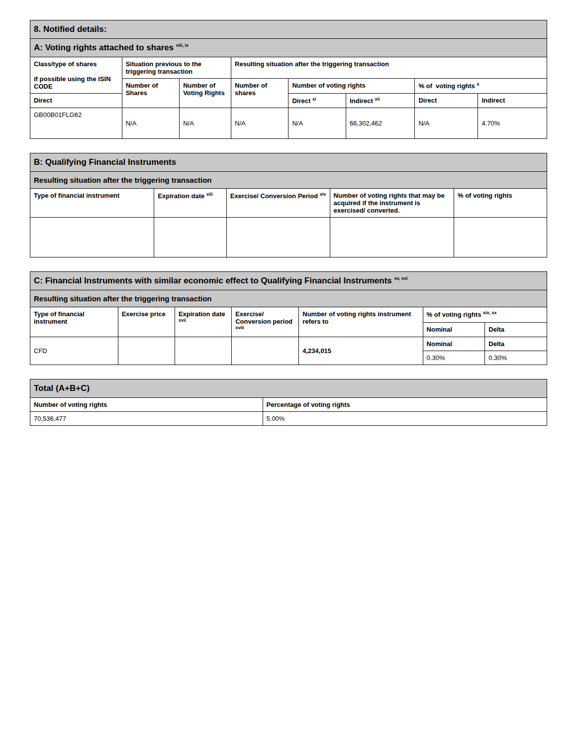| 8. Notified details: |
| A: Voting rights attached to shares viii, ix |
| Class/type of shares if possible using the ISIN CODE | Situation previous to the triggering transaction | Resulting situation after the triggering transaction |
| Number of Shares | Number of Voting Rights | Number of shares | Number of voting rights | % of voting rights x |
| Direct | Direct xi | Indirect xii | Direct | Indirect |
| GB00B01FLG62 | N/A | N/A | N/A | N/A | 66,302,462 | N/A | 4.70% |
| B: Qualifying Financial Instruments |
| Resulting situation after the triggering transaction |
| Type of financial instrument | Expiration date xiii | Exercise/ Conversion Period xiv | Number of voting rights that may be acquired if the instrument is exercised/ converted. | % of voting rights |
| C: Financial Instruments with similar economic effect to Qualifying Financial Instruments xv, xvi |
| Resulting situation after the triggering transaction |
| Type of financial instrument | Exercise price | Expiration date xvii | Exercise/ Conversion period xviii | Number of voting rights instrument refers to | % of voting rights xix, xx |
| Nominal | Delta |
| CFD | | | | 4,234,015 | Nominal | Delta |
| 0.30% | 0.30% |
| Total (A+B+C) |
| Number of voting rights | Percentage of voting rights |
| 70,536,477 | 5.00% |